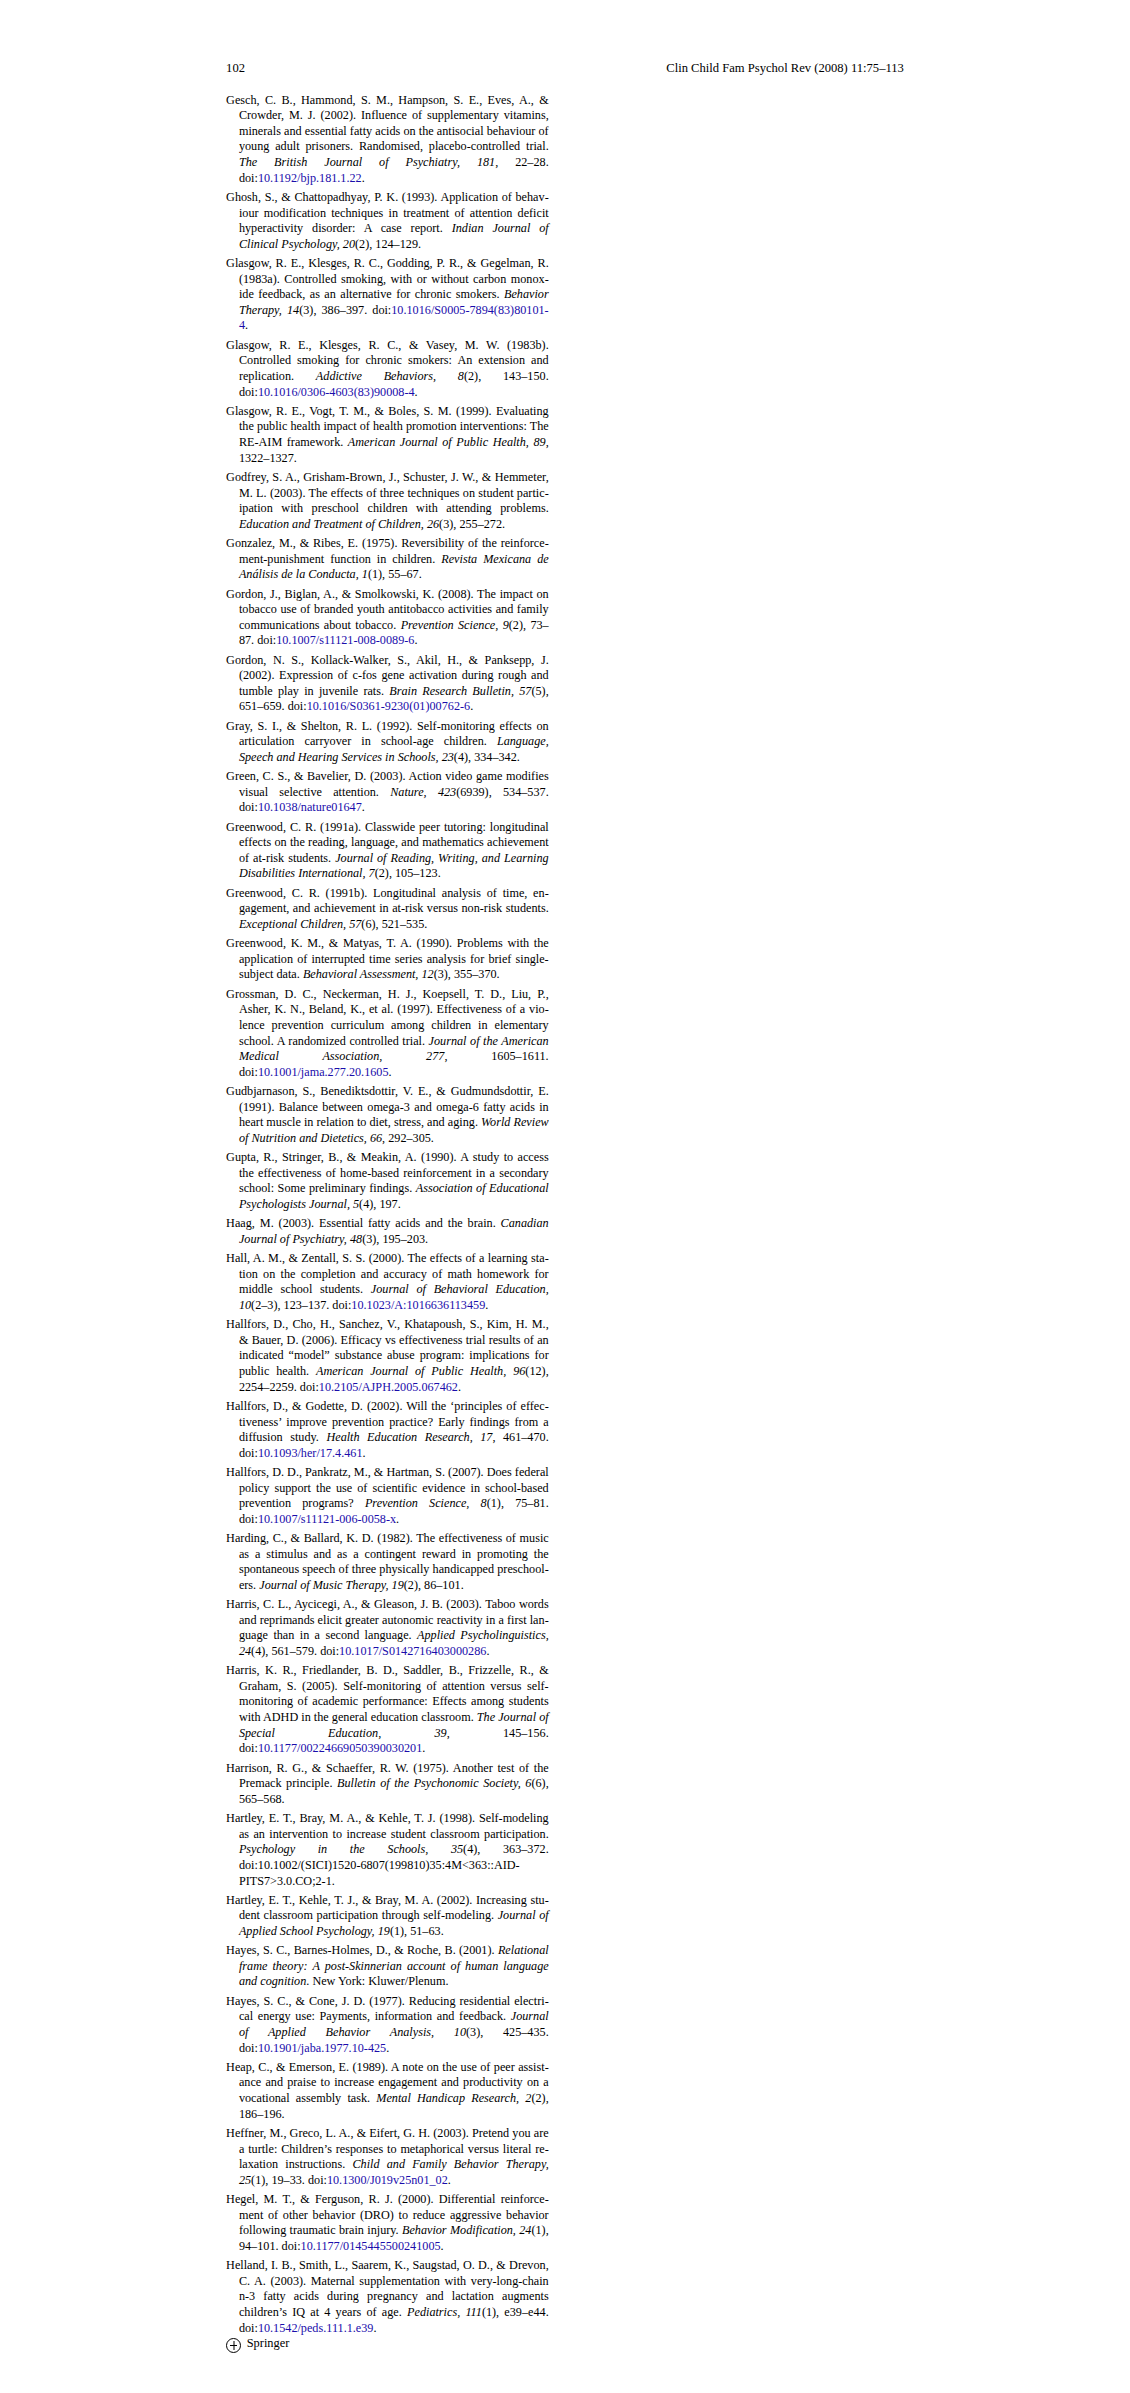102 Clin Child Fam Psychol Rev (2008) 11:75–113
Gesch, C. B., Hammond, S. M., Hampson, S. E., Eves, A., & Crowder, M. J. (2002). Influence of supplementary vitamins, minerals and essential fatty acids on the antisocial behaviour of young adult prisoners. Randomised, placebo-controlled trial. The British Journal of Psychiatry, 181, 22–28. doi:10.1192/bjp.181.1.22.
Ghosh, S., & Chattopadhyay, P. K. (1993). Application of behaviour modification techniques in treatment of attention deficit hyperactivity disorder: A case report. Indian Journal of Clinical Psychology, 20(2), 124–129.
Glasgow, R. E., Klesges, R. C., Godding, P. R., & Gegelman, R. (1983a). Controlled smoking, with or without carbon monoxide feedback, as an alternative for chronic smokers. Behavior Therapy, 14(3), 386–397. doi:10.1016/S0005-7894(83)80101-4.
Glasgow, R. E., Klesges, R. C., & Vasey, M. W. (1983b). Controlled smoking for chronic smokers: An extension and replication. Addictive Behaviors, 8(2), 143–150. doi:10.1016/0306-4603(83)90008-4.
Glasgow, R. E., Vogt, T. M., & Boles, S. M. (1999). Evaluating the public health impact of health promotion interventions: The RE-AIM framework. American Journal of Public Health, 89, 1322–1327.
Godfrey, S. A., Grisham-Brown, J., Schuster, J. W., & Hemmeter, M. L. (2003). The effects of three techniques on student participation with preschool children with attending problems. Education and Treatment of Children, 26(3), 255–272.
Gonzalez, M., & Ribes, E. (1975). Reversibility of the reinforcement-punishment function in children. Revista Mexicana de Análisis de la Conducta, 1(1), 55–67.
Gordon, J., Biglan, A., & Smolkowski, K. (2008). The impact on tobacco use of branded youth antitobacco activities and family communications about tobacco. Prevention Science, 9(2), 73–87. doi:10.1007/s11121-008-0089-6.
Gordon, N. S., Kollack-Walker, S., Akil, H., & Panksepp, J. (2002). Expression of c-fos gene activation during rough and tumble play in juvenile rats. Brain Research Bulletin, 57(5), 651–659. doi:10.1016/S0361-9230(01)00762-6.
Gray, S. I., & Shelton, R. L. (1992). Self-monitoring effects on articulation carryover in school-age children. Language, Speech and Hearing Services in Schools, 23(4), 334–342.
Green, C. S., & Bavelier, D. (2003). Action video game modifies visual selective attention. Nature, 423(6939), 534–537. doi:10.1038/nature01647.
Greenwood, C. R. (1991a). Classwide peer tutoring: longitudinal effects on the reading, language, and mathematics achievement of at-risk students. Journal of Reading, Writing, and Learning Disabilities International, 7(2), 105–123.
Greenwood, C. R. (1991b). Longitudinal analysis of time, engagement, and achievement in at-risk versus non-risk students. Exceptional Children, 57(6), 521–535.
Greenwood, K. M., & Matyas, T. A. (1990). Problems with the application of interrupted time series analysis for brief single-subject data. Behavioral Assessment, 12(3), 355–370.
Grossman, D. C., Neckerman, H. J., Koepsell, T. D., Liu, P., Asher, K. N., Beland, K., et al. (1997). Effectiveness of a violence prevention curriculum among children in elementary school. A randomized controlled trial. Journal of the American Medical Association, 277, 1605–1611. doi:10.1001/jama.277.20.1605.
Gudbjarnason, S., Benediktsdottir, V. E., & Gudmundsdottir, E. (1991). Balance between omega-3 and omega-6 fatty acids in heart muscle in relation to diet, stress, and aging. World Review of Nutrition and Dietetics, 66, 292–305.
Gupta, R., Stringer, B., & Meakin, A. (1990). A study to access the effectiveness of home-based reinforcement in a secondary school: Some preliminary findings. Association of Educational Psychologists Journal, 5(4), 197.
Haag, M. (2003). Essential fatty acids and the brain. Canadian Journal of Psychiatry, 48(3), 195–203.
Hall, A. M., & Zentall, S. S. (2000). The effects of a learning station on the completion and accuracy of math homework for middle school students. Journal of Behavioral Education, 10(2–3), 123–137. doi:10.1023/A:1016636113459.
Hallfors, D., Cho, H., Sanchez, V., Khatapoush, S., Kim, H. M., & Bauer, D. (2006). Efficacy vs effectiveness trial results of an indicated “model” substance abuse program: implications for public health. American Journal of Public Health, 96(12), 2254–2259. doi:10.2105/AJPH.2005.067462.
Hallfors, D., & Godette, D. (2002). Will the ‘principles of effectiveness’ improve prevention practice? Early findings from a diffusion study. Health Education Research, 17, 461–470. doi:10.1093/her/17.4.461.
Hallfors, D. D., Pankratz, M., & Hartman, S. (2007). Does federal policy support the use of scientific evidence in school-based prevention programs? Prevention Science, 8(1), 75–81. doi:10.1007/s11121-006-0058-x.
Harding, C., & Ballard, K. D. (1982). The effectiveness of music as a stimulus and as a contingent reward in promoting the spontaneous speech of three physically handicapped preschoolers. Journal of Music Therapy, 19(2), 86–101.
Harris, C. L., Aycicegi, A., & Gleason, J. B. (2003). Taboo words and reprimands elicit greater autonomic reactivity in a first language than in a second language. Applied Psycholinguistics, 24(4), 561–579. doi:10.1017/S0142716403000286.
Harris, K. R., Friedlander, B. D., Saddler, B., Frizzelle, R., & Graham, S. (2005). Self-monitoring of attention versus self-monitoring of academic performance: Effects among students with ADHD in the general education classroom. The Journal of Special Education, 39, 145–156. doi:10.1177/00224669050390030201.
Harrison, R. G., & Schaeffer, R. W. (1975). Another test of the Premack principle. Bulletin of the Psychonomic Society, 6(6), 565–568.
Hartley, E. T., Bray, M. A., & Kehle, T. J. (1998). Self-modeling as an intervention to increase student classroom participation. Psychology in the Schools, 35(4), 363–372. doi:10.1002/(SICI)1520-6807(199810)35:4M<363::AID-PITS7>3.0.CO;2-1.
Hartley, E. T., Kehle, T. J., & Bray, M. A. (2002). Increasing student classroom participation through self-modeling. Journal of Applied School Psychology, 19(1), 51–63.
Hayes, S. C., Barnes-Holmes, D., & Roche, B. (2001). Relational frame theory: A post-Skinnerian account of human language and cognition. New York: Kluwer/Plenum.
Hayes, S. C., & Cone, J. D. (1977). Reducing residential electrical energy use: Payments, information and feedback. Journal of Applied Behavior Analysis, 10(3), 425–435. doi:10.1901/jaba.1977.10-425.
Heap, C., & Emerson, E. (1989). A note on the use of peer assistance and praise to increase engagement and productivity on a vocational assembly task. Mental Handicap Research, 2(2), 186–196.
Heffner, M., Greco, L. A., & Eifert, G. H. (2003). Pretend you are a turtle: Children’s responses to metaphorical versus literal relaxation instructions. Child and Family Behavior Therapy, 25(1), 19–33. doi:10.1300/J019v25n01_02.
Hegel, M. T., & Ferguson, R. J. (2000). Differential reinforcement of other behavior (DRO) to reduce aggressive behavior following traumatic brain injury. Behavior Modification, 24(1), 94–101. doi:10.1177/0145445500241005.
Helland, I. B., Smith, L., Saarem, K., Saugstad, O. D., & Drevon, C. A. (2003). Maternal supplementation with very-long-chain n-3 fatty acids during pregnancy and lactation augments children’s IQ at 4 years of age. Pediatrics, 111(1), e39–e44. doi:10.1542/peds.111.1.e39.
Springer